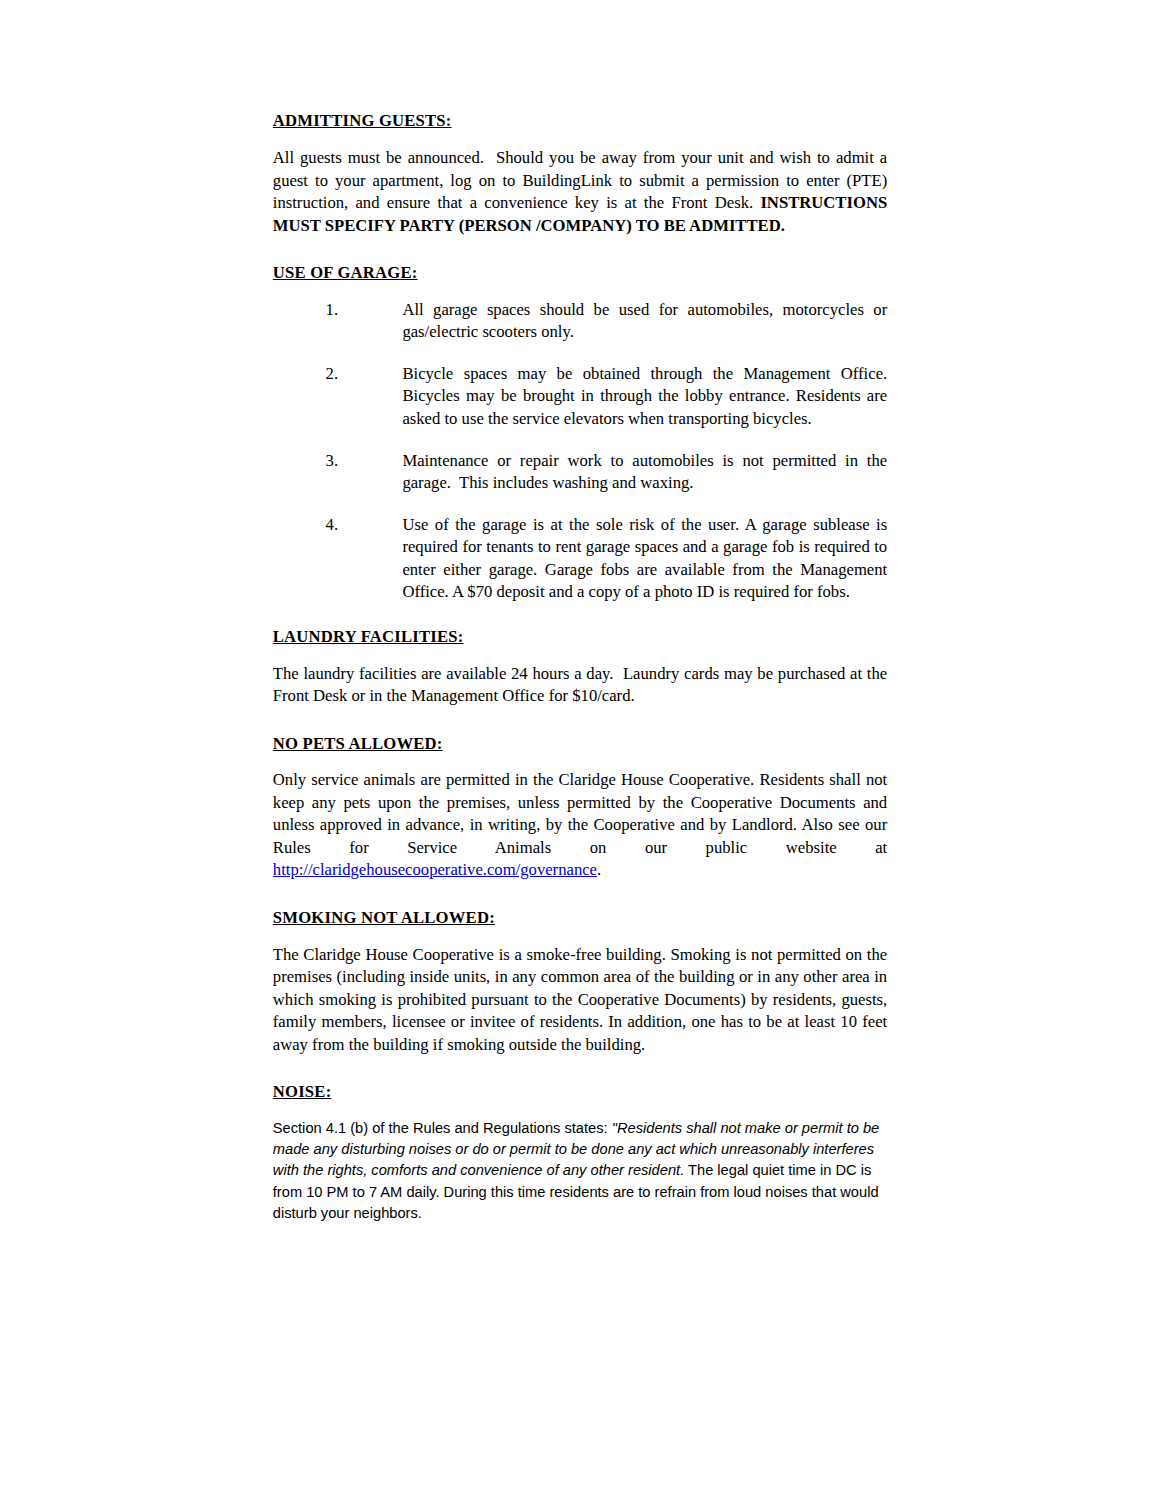ADMITTING GUESTS:
All guests must be announced. Should you be away from your unit and wish to admit a guest to your apartment, log on to BuildingLink to submit a permission to enter (PTE) instruction, and ensure that a convenience key is at the Front Desk. INSTRUCTIONS MUST SPECIFY PARTY (PERSON /COMPANY) TO BE ADMITTED.
USE OF GARAGE:
All garage spaces should be used for automobiles, motorcycles or gas/electric scooters only.
Bicycle spaces may be obtained through the Management Office. Bicycles may be brought in through the lobby entrance. Residents are asked to use the service elevators when transporting bicycles.
Maintenance or repair work to automobiles is not permitted in the garage. This includes washing and waxing.
Use of the garage is at the sole risk of the user. A garage sublease is required for tenants to rent garage spaces and a garage fob is required to enter either garage. Garage fobs are available from the Management Office. A $70 deposit and a copy of a photo ID is required for fobs.
LAUNDRY FACILITIES:
The laundry facilities are available 24 hours a day. Laundry cards may be purchased at the Front Desk or in the Management Office for $10/card.
NO PETS ALLOWED:
Only service animals are permitted in the Claridge House Cooperative. Residents shall not keep any pets upon the premises, unless permitted by the Cooperative Documents and unless approved in advance, in writing, by the Cooperative and by Landlord. Also see our Rules for Service Animals on our public website at http://claridgehousecooperative.com/governance.
SMOKING NOT ALLOWED:
The Claridge House Cooperative is a smoke-free building. Smoking is not permitted on the premises (including inside units, in any common area of the building or in any other area in which smoking is prohibited pursuant to the Cooperative Documents) by residents, guests, family members, licensee or invitee of residents. In addition, one has to be at least 10 feet away from the building if smoking outside the building.
NOISE:
Section 4.1 (b) of the Rules and Regulations states: "Residents shall not make or permit to be made any disturbing noises or do or permit to be done any act which unreasonably interferes with the rights, comforts and convenience of any other resident. The legal quiet time in DC is from 10 PM to 7 AM daily. During this time residents are to refrain from loud noises that would disturb your neighbors.